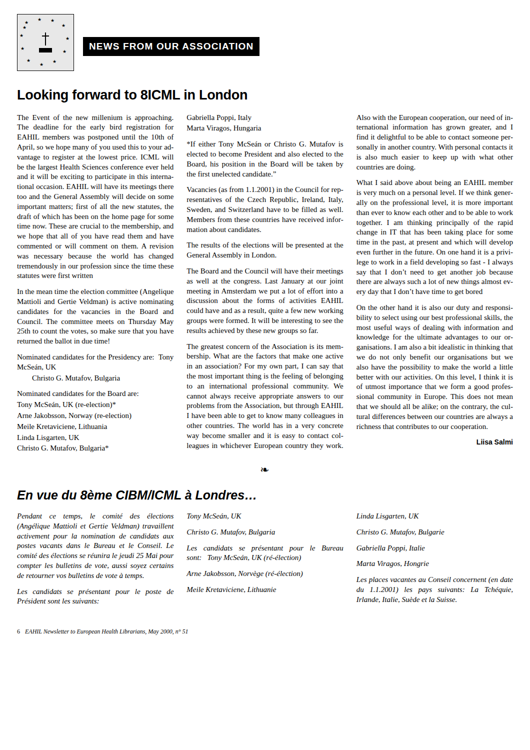★ ★ ★ ★ ★ ★ ★ ★ ★ ★ ★ ★
NEWS FROM OUR ASSOCIATION
Looking forward to 8ICML in London
The Event of the new millenium is approaching. The deadline for the early bird registration for EAHIL members was postponed until the 10th of April, so we hope many of you used this to your advantage to register at the lowest price. ICML will be the largest Health Sciences conference ever held and it will be exciting to participate in this international occasion. EAHIL will have its meetings there too and the General Assembly will decide on some important matters; first of all the new statutes, the draft of which has been on the home page for some time now. These are crucial to the membership, and we hope that all of you have read them and have commented or will comment on them. A revision was necessary because the world has changed tremendously in our profession since the time these statutes were first written
In the mean time the election committee (Angelique Mattioli and Gertie Veldman) is active nominating candidates for the vacancies in the Board and Council. The committee meets on Thursday May 25th to count the votes, so make sure that you have returned the ballot in due time!
Nominated candidates for the Presidency are: Tony McSeán, UK
Christo G. Mutafov, Bulgaria
Nominated candidates for the Board are:
Tony McSeán, UK (re-election)*
Arne Jakobsson, Norway (re-election)
Meile Kretaviciene, Lithuania
Linda Lisgarten, UK
Christo G. Mutafov, Bulgaria*
Gabriella Poppi, Italy
Marta Viragos, Hungaria
*If either Tony McSeán or Christo G. Mutafov is elected to become President and also elected to the Board, his position in the Board will be taken by the first unelected candidate.”
Vacancies (as from 1.1.2001) in the Council for representatives of the Czech Republic, Ireland, Italy, Sweden, and Switzerland have to be filled as well. Members from these countries have received information about candidates.
The results of the elections will be presented at the General Assembly in London.
The Board and the Council will have their meetings as well at the congress. Last January at our joint meeting in Amsterdam we put a lot of effort into a discussion about the forms of activities EAHIL could have and as a result, quite a few new working groups were formed. It will be interesting to see the results achieved by these new groups so far.
The greatest concern of the Association is its membership. What are the factors that make one active in an association? For my own part, I can say that the most important thing is the feeling of belonging to an international professional community. We cannot always receive appropriate answers to our problems from the Association, but through EAHIL I have been able to get to know many colleagues in other countries. The world has in a very concrete way become smaller and it is easy to contact colleagues in whichever European country they work. Also with the European cooperation, our need of international information has grown greater, and I find it delightful to be able to contact someone personally in another country. With personal contacts it is also much easier to keep up with what other countries are doing.
What I said above about being an EAHIL member is very much on a personal level. If we think generally on the professional level, it is more important than ever to know each other and to be able to work together. I am thinking principally of the rapid change in IT that has been taking place for some time in the past, at present and which will develop even further in the future. On one hand it is a privilege to work in a field developing so fast - I always say that I don’t need to get another job because there are always such a lot of new things almost every day that I don’t have time to get bored
On the other hand it is also our duty and responsibility to select using our best professional skills, the most useful ways of dealing with information and knowledge for the ultimate advantages to our organisations. I am also a bit idealistic in thinking that we do not only benefit our organisations but we also have the possibility to make the world a little better with our activities. On this level, I think it is of utmost importance that we form a good professional community in Europe. This does not mean that we should all be alike; on the contrary, the cultural differences between our countries are always a richness that contributes to our cooperation.
Liisa Salmi
❧
En vue du 8ème CIBM/ICML à Londres…
Pendant ce temps, le comité des élections (Angélique Mattioli et Gertie Veldman) travaillent activement pour la nomination de candidats aux postes vacants dans le Bureau et le Conseil. Le comité des élections se réunira le jeudi 25 Mai pour compter les bulletins de vote, aussi soyez certains de retourner vos bulletins de vote à temps.
Les candidats se présentant pour le poste de Président sont les suivants:
Tony McSeán, UK
Christo G. Mutafov, Bulgaria
Les candidats se présentant pour le Bureau sont: Tony McSeán, UK (ré-élection)
Arne Jakobsson, Norvège (ré-élection)
Meile Kretaviciene, Lithuanie
Linda Lisgarten, UK
Christo G. Mutafov, Bulgarie
Gabriella Poppi, Italie
Marta Viragos, Hongrie
Les places vacantes au Conseil concernent (en date du 1.1.2001) les pays suivants: La Tchéquie, Irlande, Italie, Suède et la Suisse.
6 EAHIL Newsletter to European Health Librarians, May 2000, n° 51